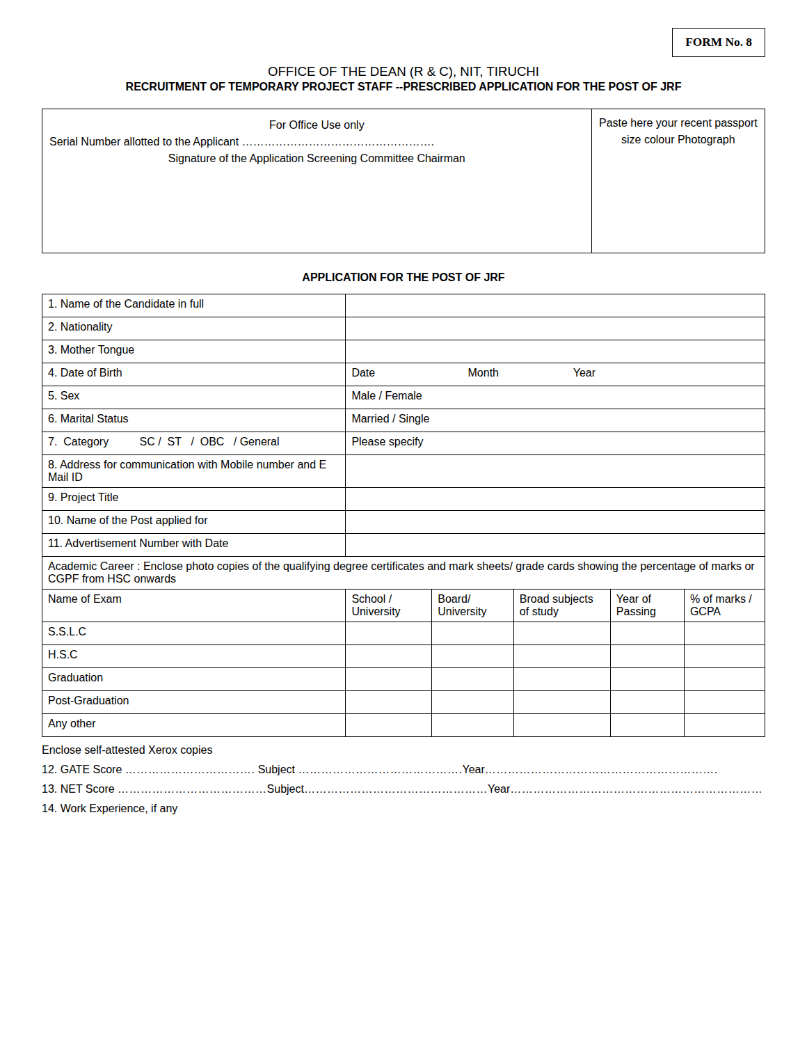FORM No. 8
OFFICE OF THE DEAN (R & C), NIT, TIRUCHI
RECRUITMENT OF TEMPORARY PROJECT STAFF --PRESCRIBED APPLICATION FOR THE POST OF JRF
| For Office Use only Serial Number allotted to the Applicant ……………………………………………. Signature of the Application Screening Committee Chairman | Paste here your recent passport size colour Photograph |
APPLICATION FOR THE POST OF JRF
| 1. Name of the Candidate in full | |
| 2. Nationality | |
| 3. Mother Tongue | |
| 4. Date of Birth | Date Month Year |
| 5. Sex | Male / Female |
| 6. Marital Status | Married / Single |
| 7. Category SC / ST / OBC / General | Please specify |
| 8. Address for communication with Mobile number and E Mail ID | |
| 9. Project Title | |
| 10. Name of the Post applied for | |
| 11. Advertisement Number with Date | |
| Academic Career : Enclose photo copies of the qualifying degree certificates and mark sheets/ grade cards showing the percentage of marks or CGPF from HSC onwards |
| Name of Exam | School / University | Board/ University | Broad subjects of study | Year of Passing | % of marks / GCPA |
| S.S.L.C | | | | | |
| H.S.C | | | | | |
| Graduation | | | | | |
| Post-Graduation | | | | | |
| Any other | | | | | |
Enclose self-attested Xerox copies
12. GATE Score ……………………………. Subject ……………………………………. Year…………………………………………………….
13. NET Score …………………………………Subject…………………………………………Year…………………………………………………………
14. Work Experience, if any